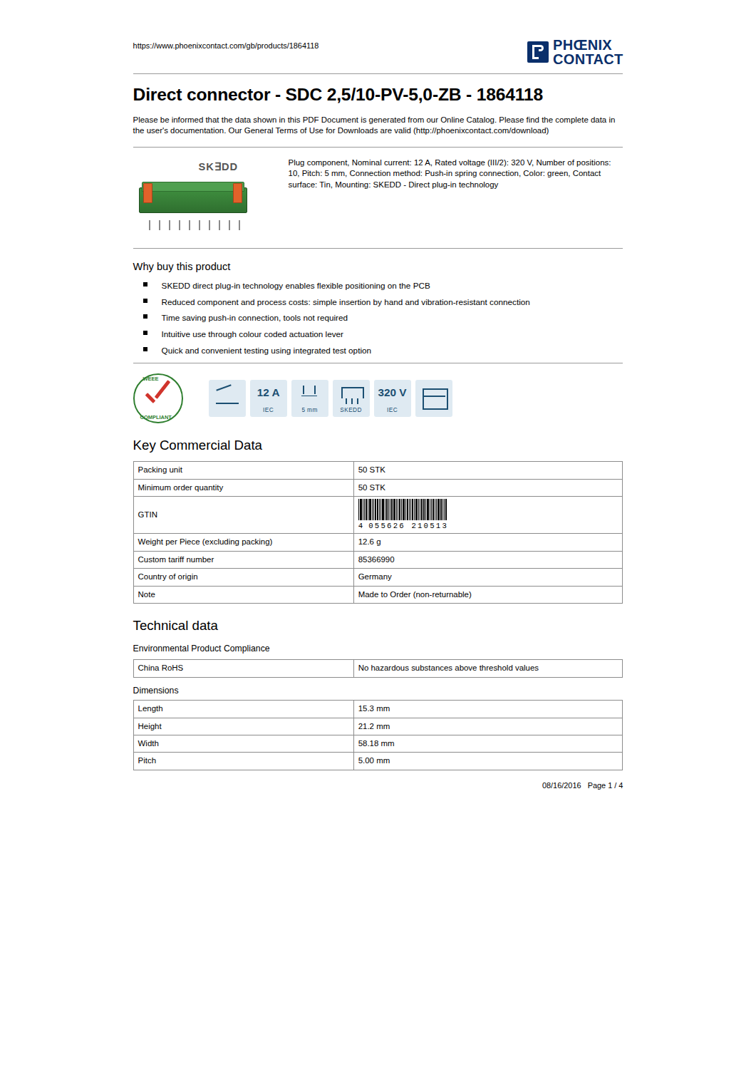https://www.phoenixcontact.com/gb/products/1864118
PHŒNIX
CONTACT
Direct connector - SDC 2,5/10-PV-5,0-ZB - 1864118
Please be informed that the data shown in this PDF Document is generated from our Online Catalog. Please find the complete data in the user's documentation. Our General Terms of Use for Downloads are valid (http://phoenixcontact.com/download)
SK∃DD
Plug component, Nominal current: 12 A, Rated voltage (III/2): 320 V, Number of positions: 10, Pitch: 5 mm, Connection method: Push-in spring connection, Color: green, Contact surface: Tin, Mounting: SKEDD - Direct plug-in technology
Why buy this product
SKEDD direct plug-in technology enables flexible positioning on the PCB
Reduced component and process costs: simple insertion by hand and vibration-resistant connection
Time saving push-in connection, tools not required
Intuitive use through colour coded actuation lever
Quick and convenient testing using integrated test option
WEEE
COMPLIANT
12 A
IEC
5 mm
SKEDD
320 V
IEC
Key Commercial Data
| Packing unit | 50 STK |
| Minimum order quantity | 50 STK |
| GTIN | 4 055626 210513 |
| Weight per Piece (excluding packing) | 12.6 g |
| Custom tariff number | 85366990 |
| Country of origin | Germany |
| Note | Made to Order (non-returnable) |
Technical data
Environmental Product Compliance
| China RoHS | No hazardous substances above threshold values |
Dimensions
| Length | 15.3 mm |
| Height | 21.2 mm |
| Width | 58.18 mm |
| Pitch | 5.00 mm |
08/16/2016 Page 1 / 4